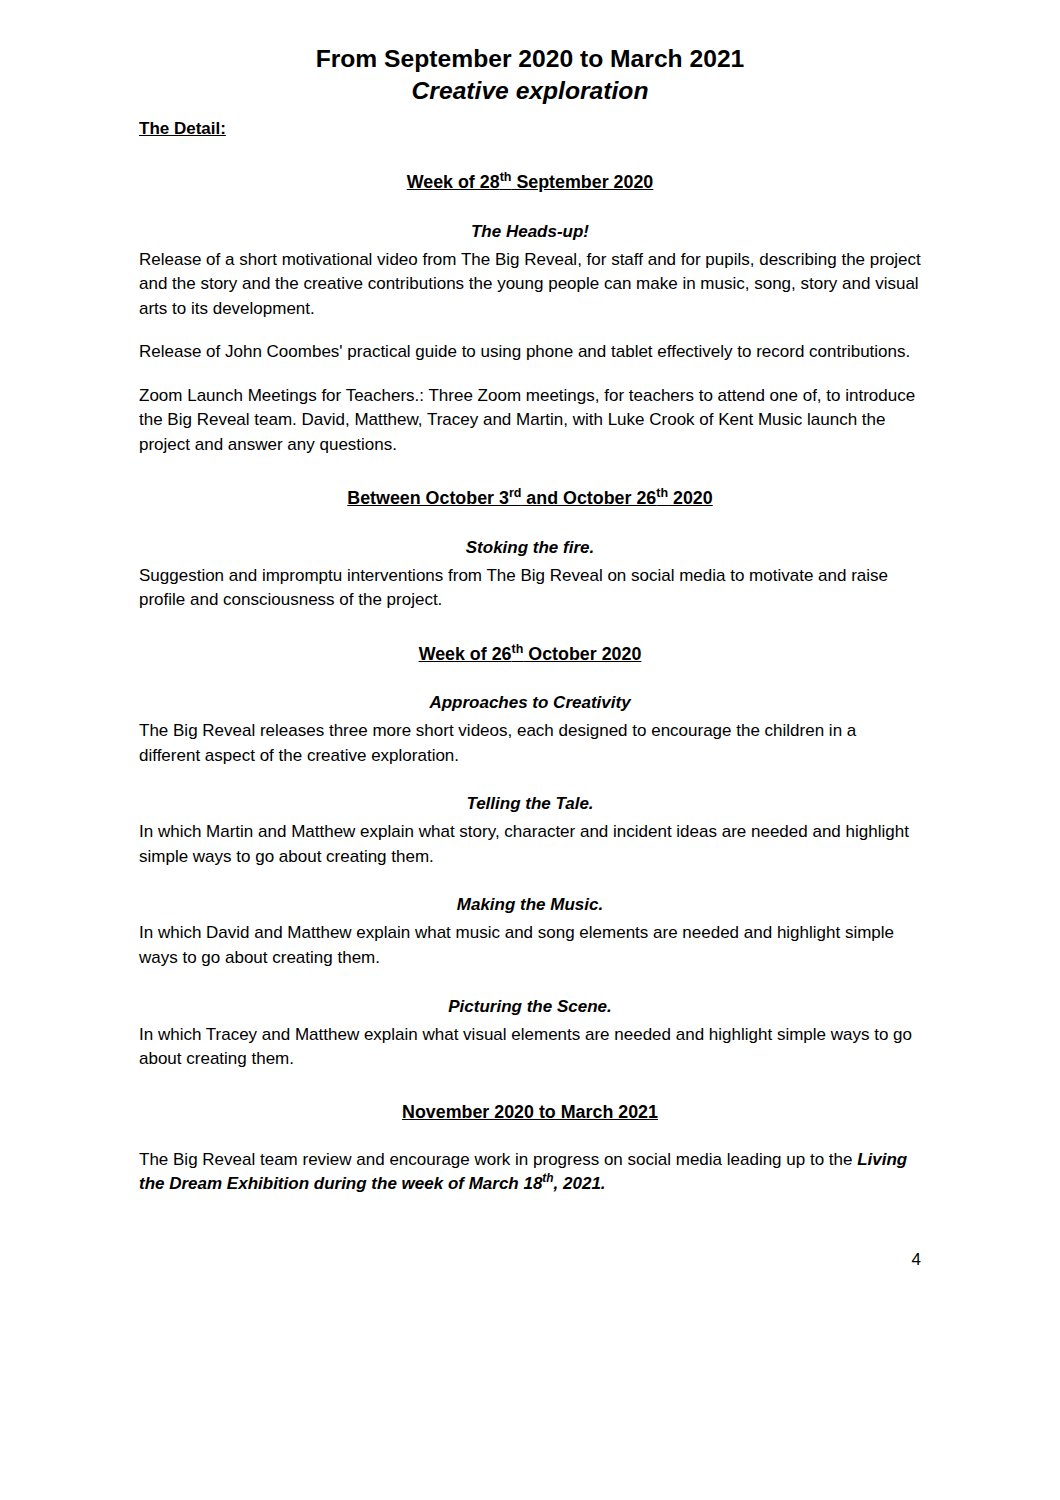From September 2020 to March 2021 Creative exploration
The Detail:
Week of 28th September 2020
The Heads-up!
Release of a short motivational video from The Big Reveal, for staff and for pupils, describing the project and the story and the creative contributions the young people can make in music, song, story and visual arts to its development.
Release of John Coombes' practical guide to using phone and tablet effectively to record contributions.
Zoom Launch Meetings for Teachers.: Three Zoom meetings, for teachers to attend one of, to introduce the Big Reveal team. David, Matthew, Tracey and Martin, with Luke Crook of Kent Music launch the project and answer any questions.
Between October 3rd and October 26th 2020
Stoking the fire.
Suggestion and impromptu interventions from The Big Reveal on social media to motivate and raise profile and consciousness of the project.
Week of 26th October 2020
Approaches to Creativity
The Big Reveal releases three more short videos, each designed to encourage the children in a different aspect of the creative exploration.
Telling the Tale.
In which Martin and Matthew explain what story, character and incident ideas are needed and highlight simple ways to go about creating them.
Making the Music.
In which David and Matthew explain what music and song elements are needed and highlight simple ways to go about creating them.
Picturing the Scene.
In which Tracey and Matthew explain what visual elements are needed and highlight simple ways to go about creating them.
November 2020 to March 2021
The Big Reveal team review and encourage work in progress on social media leading up to the Living the Dream Exhibition during the week of March 18th, 2021.
4